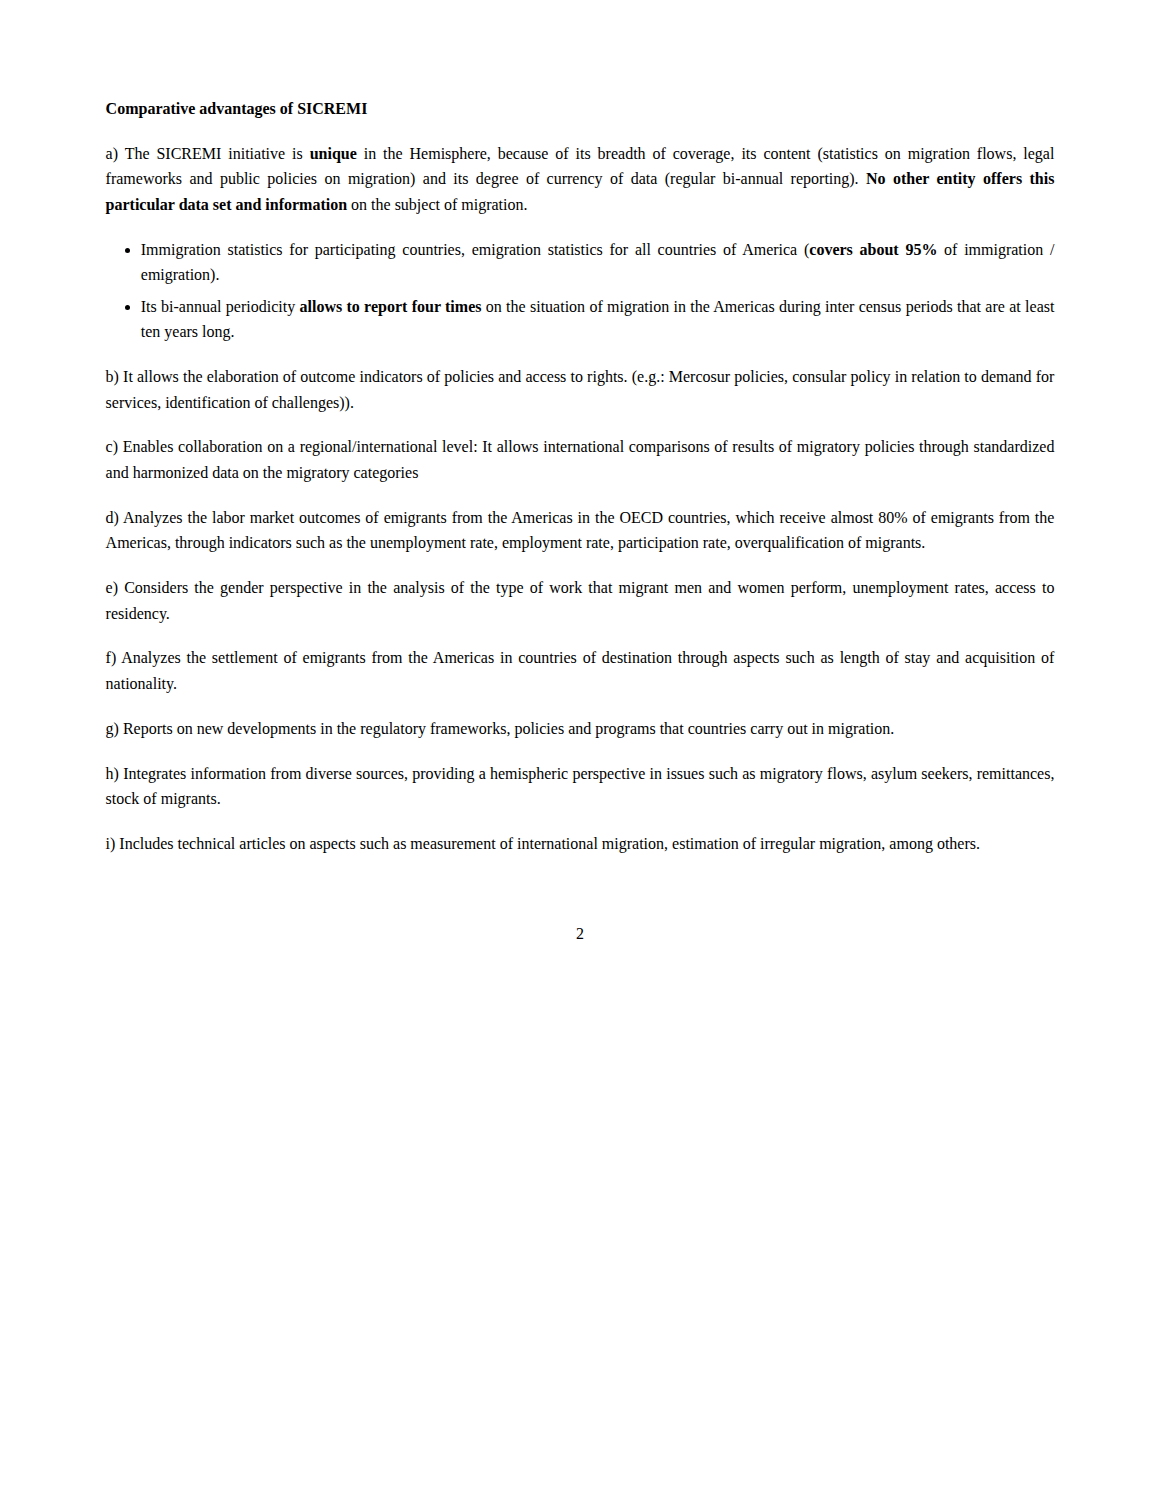Comparative advantages of SICREMI
a) The SICREMI initiative is unique in the Hemisphere, because of its breadth of coverage, its content (statistics on migration flows, legal frameworks and public policies on migration) and its degree of currency of data (regular bi-annual reporting). No other entity offers this particular data set and information on the subject of migration.
Immigration statistics for participating countries, emigration statistics for all countries of America (covers about 95% of immigration / emigration).
Its bi-annual periodicity allows to report four times on the situation of migration in the Americas during inter census periods that are at least ten years long.
b) It allows the elaboration of outcome indicators of policies and access to rights. (e.g.: Mercosur policies, consular policy in relation to demand for services, identification of challenges)).
c) Enables collaboration on a regional/international level: It allows international comparisons of results of migratory policies through standardized and harmonized data on the migratory categories
d) Analyzes the labor market outcomes of emigrants from the Americas in the OECD countries, which receive almost 80% of emigrants from the Americas, through indicators such as the unemployment rate, employment rate, participation rate, overqualification of migrants.
e) Considers the gender perspective in the analysis of the type of work that migrant men and women perform, unemployment rates, access to residency.
f) Analyzes the settlement of emigrants from the Americas in countries of destination through aspects such as length of stay and acquisition of nationality.
g) Reports on new developments in the regulatory frameworks, policies and programs that countries carry out in migration.
h) Integrates information from diverse sources, providing a hemispheric perspective in issues such as migratory flows, asylum seekers, remittances, stock of migrants.
i) Includes technical articles on aspects such as measurement of international migration, estimation of irregular migration, among others.
2